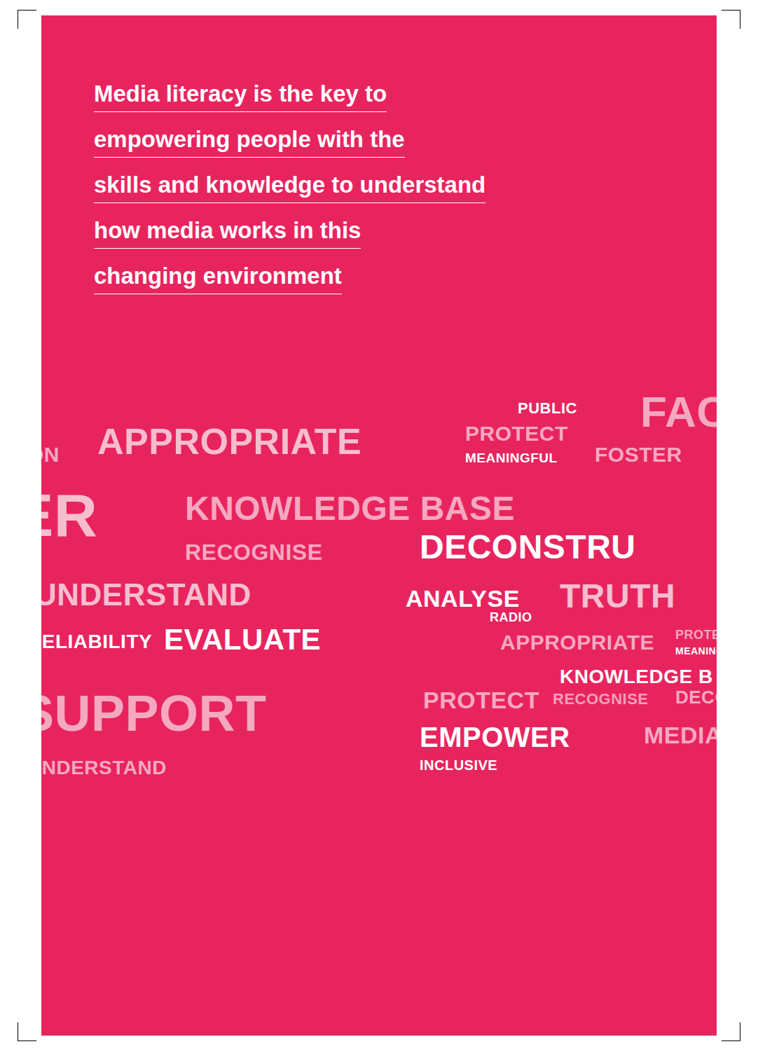Media literacy is the key to
empowering people with the
skills and knowledge to understand
how media works in this
changing environment
PUBLIC FAC S ON APPROPRIATE PROTECT MEANINGFUL FOSTER ER KNOWLEDGE BASE RECOGNISE DECONSTRU E UNDERSTAND ANALYSE RADIO TRUTH RELIABILITY EVALUATE APPROPRIATE PROTECT MEANINGFUL F KNOWLEDGE B SUPPORT PROTECT RECOGNISE DECONS EMPOWER MEDIA UNDERSTAND INCLUSIVE T